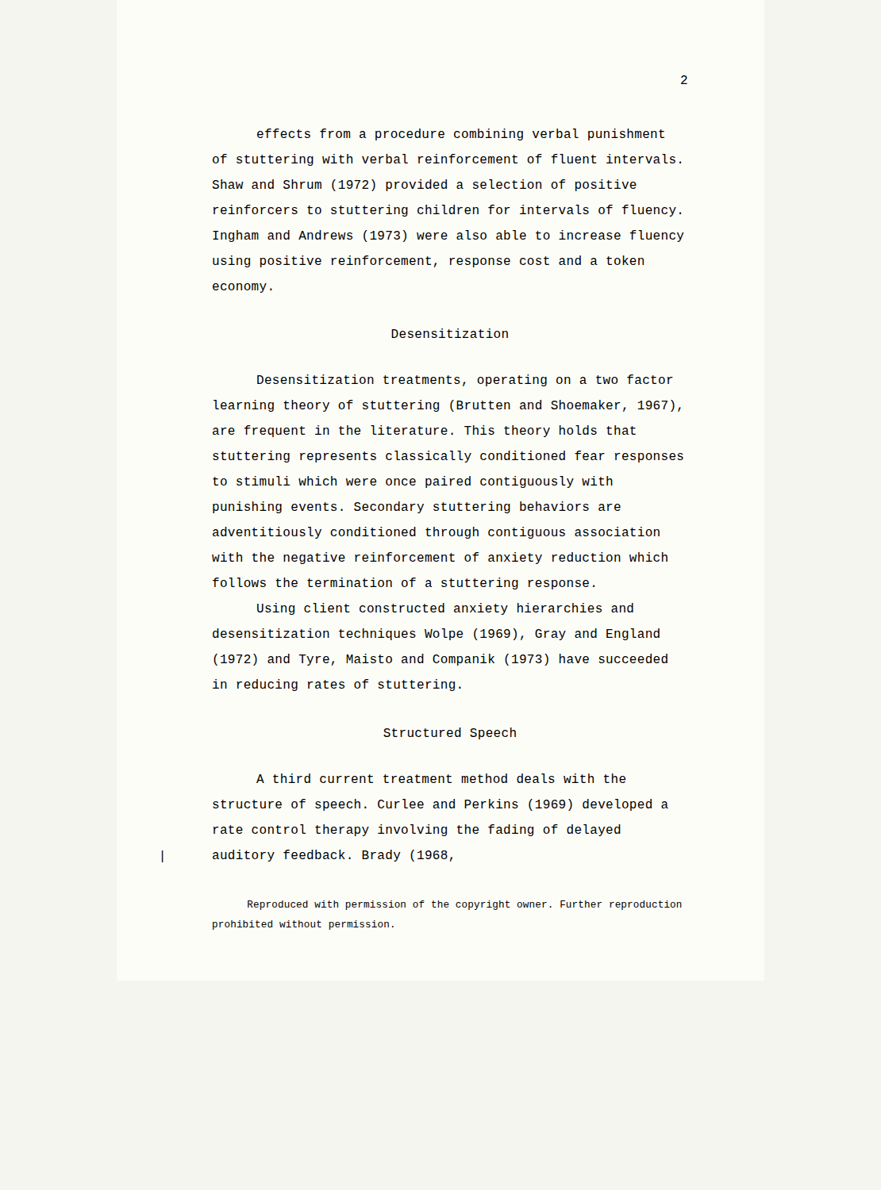2
effects from a procedure combining verbal punishment of stuttering with verbal reinforcement of fluent intervals. Shaw and Shrum (1972) provided a selection of positive reinforcers to stuttering children for intervals of fluency. Ingham and Andrews (1973) were also able to increase fluency using positive reinforcement, response cost and a token economy.
Desensitization
Desensitization treatments, operating on a two factor learning theory of stuttering (Brutten and Shoemaker, 1967), are frequent in the literature. This theory holds that stuttering represents classically conditioned fear responses to stimuli which were once paired contiguously with punishing events. Secondary stuttering behaviors are adventitiously conditioned through contiguous association with the negative reinforcement of anxiety reduction which follows the termination of a stuttering response.
Using client constructed anxiety hierarchies and desensitization techniques Wolpe (1969), Gray and England (1972) and Tyre, Maisto and Companik (1973) have succeeded in reducing rates of stuttering.
Structured Speech
A third current treatment method deals with the structure of speech. Curlee and Perkins (1969) developed a rate control therapy involving the fading of delayed auditory feedback. Brady (1968,
|
Reproduced with permission of the copyright owner. Further reproduction prohibited without permission.